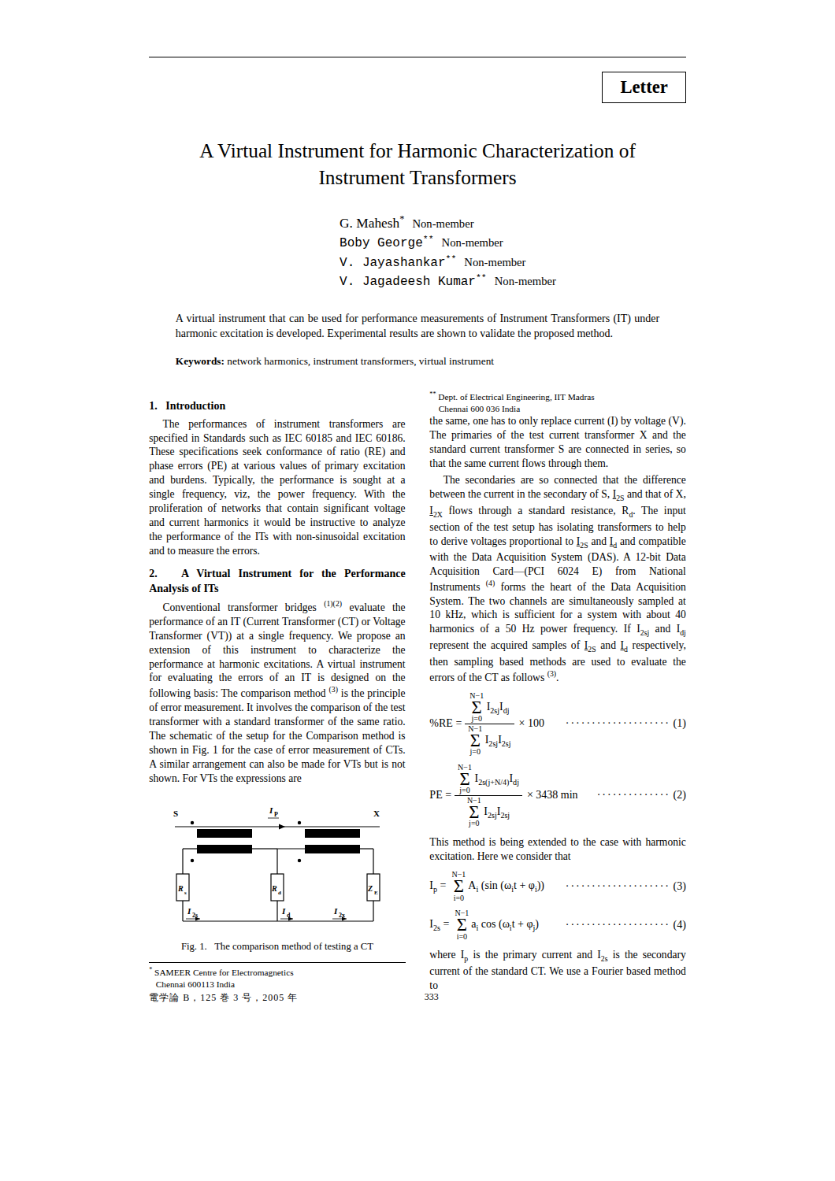Letter
A Virtual Instrument for Harmonic Characterization of
Instrument Transformers
G. Mahesh*Non-member
Boby George**Non-member
V. Jayashankar**Non-member
V. Jagadeesh Kumar**Non-member
A virtual instrument that can be used for performance measurements of Instrument Transformers (IT) under harmonic excitation is developed. Experimental results are shown to validate the proposed method.
Keywords: network harmonics, instrument transformers, virtual instrument
1. Introduction
The performances of instrument transformers are specified in Standards such as IEC 60185 and IEC 60186. These specifications seek conformance of ratio (RE) and phase errors (PE) at various values of primary excitation and burdens. Typically, the performance is sought at a single frequency, viz, the power frequency. With the proliferation of networks that contain significant voltage and current harmonics it would be instructive to analyze the performance of the ITs with non-sinusoidal excitation and to measure the errors.
2. A Virtual Instrument for the Performance Analysis of ITs
Conventional transformer bridges (1)(2) evaluate the performance of an IT (Current Transformer (CT) or Voltage Transformer (VT)) at a single frequency. We propose an extension of this instrument to characterize the performance at harmonic excitations. A virtual instrument for evaluating the errors of an IT is designed on the following basis: The comparison method (3) is the principle of error measurement. It involves the comparison of the test transformer with a standard transformer of the same ratio. The schematic of the setup for the Comparison method is shown in Fig. 1 for the case of error measurement of CTs. A similar arrangement can also be made for VTs but is not shown. For VTs the expressions are
S X I P R s R d Z E I 2s I d I 2x
Fig. 1. The comparison method of testing a CT
* SAMEER Centre for Electromagnetics
Chennai 600113 India
** Dept. of Electrical Engineering, IIT Madras
Chennai 600 036 India
the same, one has to only replace current (I) by voltage (V). The primaries of the test current transformer X and the standard current transformer S are connected in series, so that the same current flows through them.
The secondaries are so connected that the difference between the current in the secondary of S, I2S and that of X, I2X flows through a standard resistance, Rd. The input section of the test setup has isolating transformers to help to derive voltages proportional to I2S and Id and compatible with the Data Acquisition System (DAS). A 12-bit Data Acquisition Card—(PCI 6024 E) from National Instruments (4) forms the heart of the Data Acquisition System. The two channels are simultaneously sampled at 10 kHz, which is sufficient for a system with about 40 harmonics of a 50 Hz power frequency. If I2sj and Idj represent the acquired samples of I2S and Id respectively, then sampling based methods are used to evaluate the errors of the CT as follows (3).
%RE = N−1 Σj=0 I2sjIdj N−1 Σj=0 I2sjI2sj × 100 ···················· (1)
PE = N−1 Σj=0 I2s(j+N/4)Idj N−1 Σj=0 I2sjI2sj × 3438 min ·············· (2)
This method is being extended to the case with harmonic excitation. Here we consider that
Ip = N−1 Σi=0 Ai (sin (ωit + φi)) ···················· (3)
I2s = N−1 Σi=0 ai cos (ωit + φj) ···················· (4)
where Ip is the primary current and I2s is the secondary current of the standard CT. We use a Fourier based method to
電学論 B，125 巻 3 号，2005 年
333